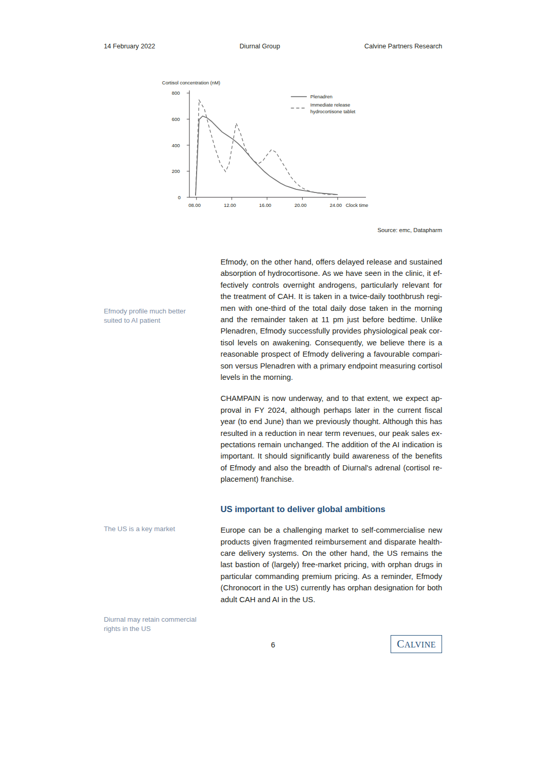14 February 2022
Diurnal Group
Calvine Partners Research
Cortisol concentration (nM) 800 600 400 200 0 08.00 12.00 16.00 20.00 24.00 Clock time Plenadren Immediate release hydrocortisone tablet
Source: emc, Datapharm
Efmody profile much better suited to AI patient
Efmody, on the other hand, offers delayed release and sustained absorption of hydrocortisone. As we have seen in the clinic, it effectively controls overnight androgens, particularly relevant for the treatment of CAH. It is taken in a twice-daily toothbrush regimen with one-third of the total daily dose taken in the morning and the remainder taken at 11 pm just before bedtime. Unlike Plenadren, Efmody successfully provides physiological peak cortisol levels on awakening. Consequently, we believe there is a reasonable prospect of Efmody delivering a favourable comparison versus Plenadren with a primary endpoint measuring cortisol levels in the morning.
CHAMPAIN is now underway, and to that extent, we expect approval in FY 2024, although perhaps later in the current fiscal year (to end June) than we previously thought. Although this has resulted in a reduction in near term revenues, our peak sales expectations remain unchanged. The addition of the AI indication is important. It should significantly build awareness of the benefits of Efmody and also the breadth of Diurnal's adrenal (cortisol replacement) franchise.
US important to deliver global ambitions
The US is a key market
Europe can be a challenging market to self-commercialise new products given fragmented reimbursement and disparate healthcare delivery systems. On the other hand, the US remains the last bastion of (largely) free-market pricing, with orphan drugs in particular commanding premium pricing. As a reminder, Efmody (Chronocort in the US) currently has orphan designation for both adult CAH and AI in the US.
Diurnal may retain commercial rights in the US
6
CALVINE